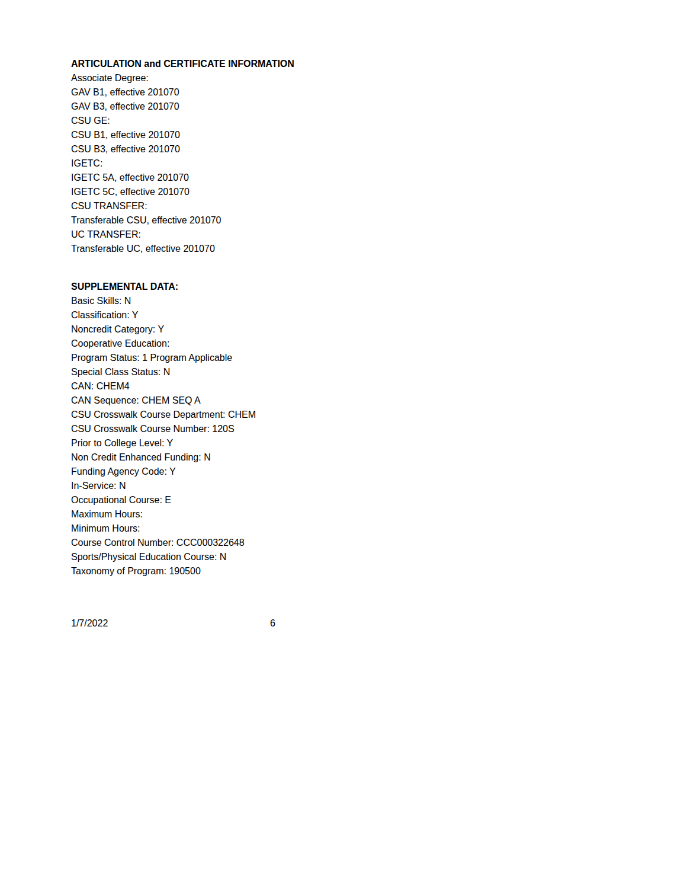ARTICULATION and CERTIFICATE INFORMATION
Associate Degree:
GAV B1, effective 201070
GAV B3, effective 201070
CSU GE:
CSU B1, effective 201070
CSU B3, effective 201070
IGETC:
IGETC 5A, effective 201070
IGETC 5C, effective 201070
CSU TRANSFER:
Transferable CSU, effective 201070
UC TRANSFER:
Transferable UC, effective 201070
SUPPLEMENTAL DATA:
Basic Skills: N
Classification: Y
Noncredit Category: Y
Cooperative Education:
Program Status: 1 Program Applicable
Special Class Status: N
CAN: CHEM4
CAN Sequence: CHEM SEQ A
CSU Crosswalk Course Department: CHEM
CSU Crosswalk Course Number: 120S
Prior to College Level: Y
Non Credit Enhanced Funding: N
Funding Agency Code: Y
In-Service: N
Occupational Course: E
Maximum Hours:
Minimum Hours:
Course Control Number: CCC000322648
Sports/Physical Education Course: N
Taxonomy of Program: 190500
1/7/2022 6